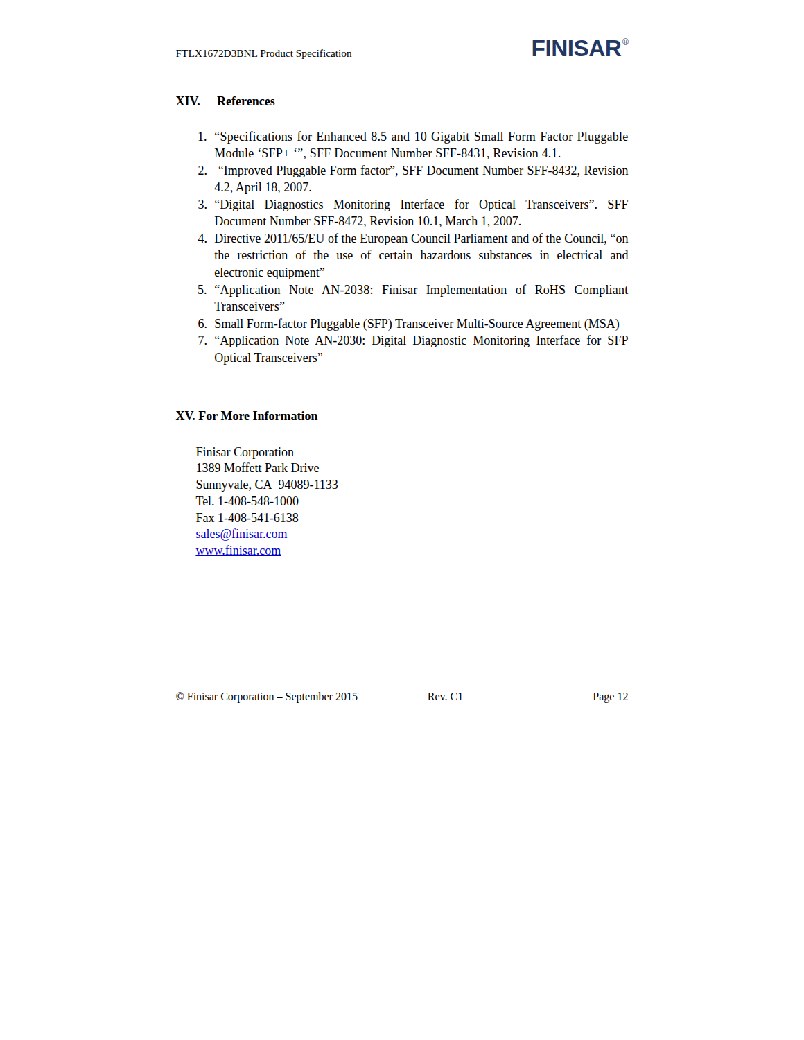FTLX1672D3BNL Product Specification
FINISAR®
XIV. References
“Specifications for Enhanced 8.5 and 10 Gigabit Small Form Factor Pluggable Module ‘SFP+ ‘”, SFF Document Number SFF-8431, Revision 4.1.
“Improved Pluggable Form factor”, SFF Document Number SFF-8432, Revision 4.2, April 18, 2007.
“Digital Diagnostics Monitoring Interface for Optical Transceivers”. SFF Document Number SFF-8472, Revision 10.1, March 1, 2007.
Directive 2011/65/EU of the European Council Parliament and of the Council, “on the restriction of the use of certain hazardous substances in electrical and electronic equipment”
“Application Note AN-2038: Finisar Implementation of RoHS Compliant Transceivers”
Small Form-factor Pluggable (SFP) Transceiver Multi-Source Agreement (MSA)
“Application Note AN-2030: Digital Diagnostic Monitoring Interface for SFP Optical Transceivers”
XV. For More Information
Finisar Corporation
1389 Moffett Park Drive
Sunnyvale, CA 94089-1133
Tel. 1-408-548-1000
Fax 1-408-541-6138
sales@finisar.com
www.finisar.com
© Finisar Corporation – September 2015
Rev. C1
Page 12